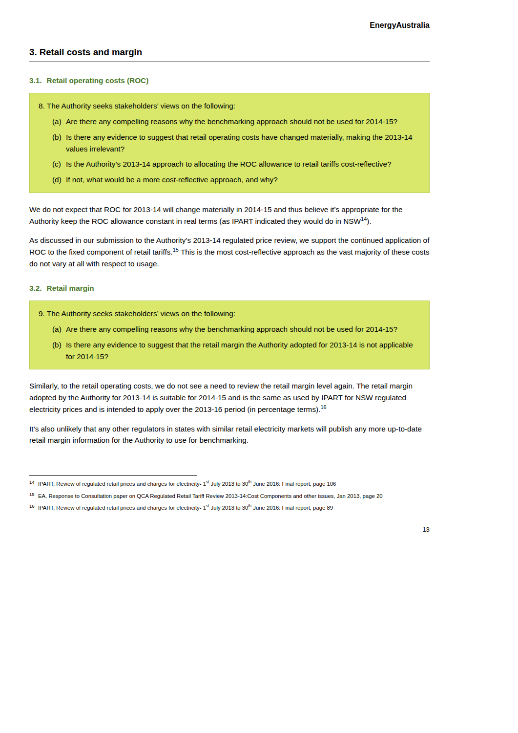EnergyAustralia
3. Retail costs and margin
3.1. Retail operating costs (ROC)
8. The Authority seeks stakeholders’ views on the following:
(a) Are there any compelling reasons why the benchmarking approach should not be used for 2014-15?
(b) Is there any evidence to suggest that retail operating costs have changed materially, making the 2013-14 values irrelevant?
(c) Is the Authority’s 2013-14 approach to allocating the ROC allowance to retail tariffs cost-reflective?
(d) If not, what would be a more cost-reflective approach, and why?
We do not expect that ROC for 2013-14 will change materially in 2014-15 and thus believe it’s appropriate for the Authority keep the ROC allowance constant in real terms (as IPART indicated they would do in NSW14).
As discussed in our submission to the Authority’s 2013-14 regulated price review, we support the continued application of ROC to the fixed component of retail tariffs.15 This is the most cost-reflective approach as the vast majority of these costs do not vary at all with respect to usage.
3.2. Retail margin
9. The Authority seeks stakeholders’ views on the following:
(a) Are there any compelling reasons why the benchmarking approach should not be used for 2014-15?
(b) Is there any evidence to suggest that the retail margin the Authority adopted for 2013-14 is not applicable for 2014-15?
Similarly, to the retail operating costs, we do not see a need to review the retail margin level again. The retail margin adopted by the Authority for 2013-14 is suitable for 2014-15 and is the same as used by IPART for NSW regulated electricity prices and is intended to apply over the 2013-16 period (in percentage terms).16
It’s also unlikely that any other regulators in states with similar retail electricity markets will publish any more up-to-date retail margin information for the Authority to use for benchmarking.
14 IPART, Review of regulated retail prices and charges for electricity- 1st July 2013 to 30th June 2016: Final report, page 106
15 EA, Response to Consultation paper on QCA Regulated Retail Tariff Review 2013-14:Cost Components and other issues, Jan 2013, page 20
16 IPART, Review of regulated retail prices and charges for electricity- 1st July 2013 to 30th June 2016: Final report, page 89
13